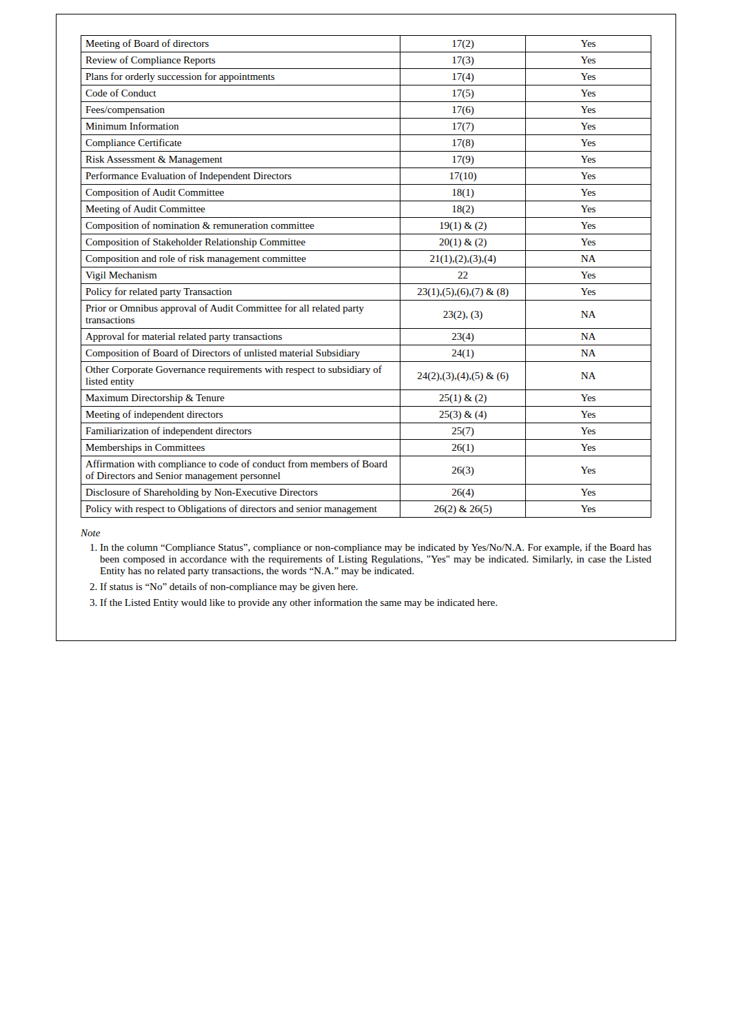| Meeting of Board of directors | 17(2) | Yes |
| Review of Compliance Reports | 17(3) | Yes |
| Plans for orderly succession for appointments | 17(4) | Yes |
| Code of Conduct | 17(5) | Yes |
| Fees/compensation | 17(6) | Yes |
| Minimum Information | 17(7) | Yes |
| Compliance Certificate | 17(8) | Yes |
| Risk Assessment & Management | 17(9) | Yes |
| Performance Evaluation of Independent Directors | 17(10) | Yes |
| Composition of Audit Committee | 18(1) | Yes |
| Meeting of Audit Committee | 18(2) | Yes |
| Composition of nomination & remuneration committee | 19(1) & (2) | Yes |
| Composition of Stakeholder Relationship Committee | 20(1) & (2) | Yes |
| Composition and role of risk management committee | 21(1),(2),(3),(4) | NA |
| Vigil Mechanism | 22 | Yes |
| Policy for related party Transaction | 23(1),(5),(6),(7) & (8) | Yes |
| Prior or Omnibus approval of Audit Committee for all related party transactions | 23(2), (3) | NA |
| Approval for material related party transactions | 23(4) | NA |
| Composition of Board of Directors of unlisted material Subsidiary | 24(1) | NA |
| Other Corporate Governance requirements with respect to subsidiary of listed entity | 24(2),(3),(4),(5) & (6) | NA |
| Maximum Directorship & Tenure | 25(1) & (2) | Yes |
| Meeting of independent directors | 25(3) & (4) | Yes |
| Familiarization of independent directors | 25(7) | Yes |
| Memberships in Committees | 26(1) | Yes |
| Affirmation with compliance to code of conduct from members of Board of Directors and Senior management personnel | 26(3) | Yes |
| Disclosure of Shareholding by Non-Executive Directors | 26(4) | Yes |
| Policy with respect to Obligations of directors and senior management | 26(2) & 26(5) | Yes |
Note
In the column “Compliance Status”, compliance or non-compliance may be indicated by Yes/No/N.A. For example, if the Board has been composed in accordance with the requirements of Listing Regulations, "Yes" may be indicated. Similarly, in case the Listed Entity has no related party transactions, the words “N.A.” may be indicated.
If status is “No” details of non-compliance may be given here.
If the Listed Entity would like to provide any other information the same may be indicated here.